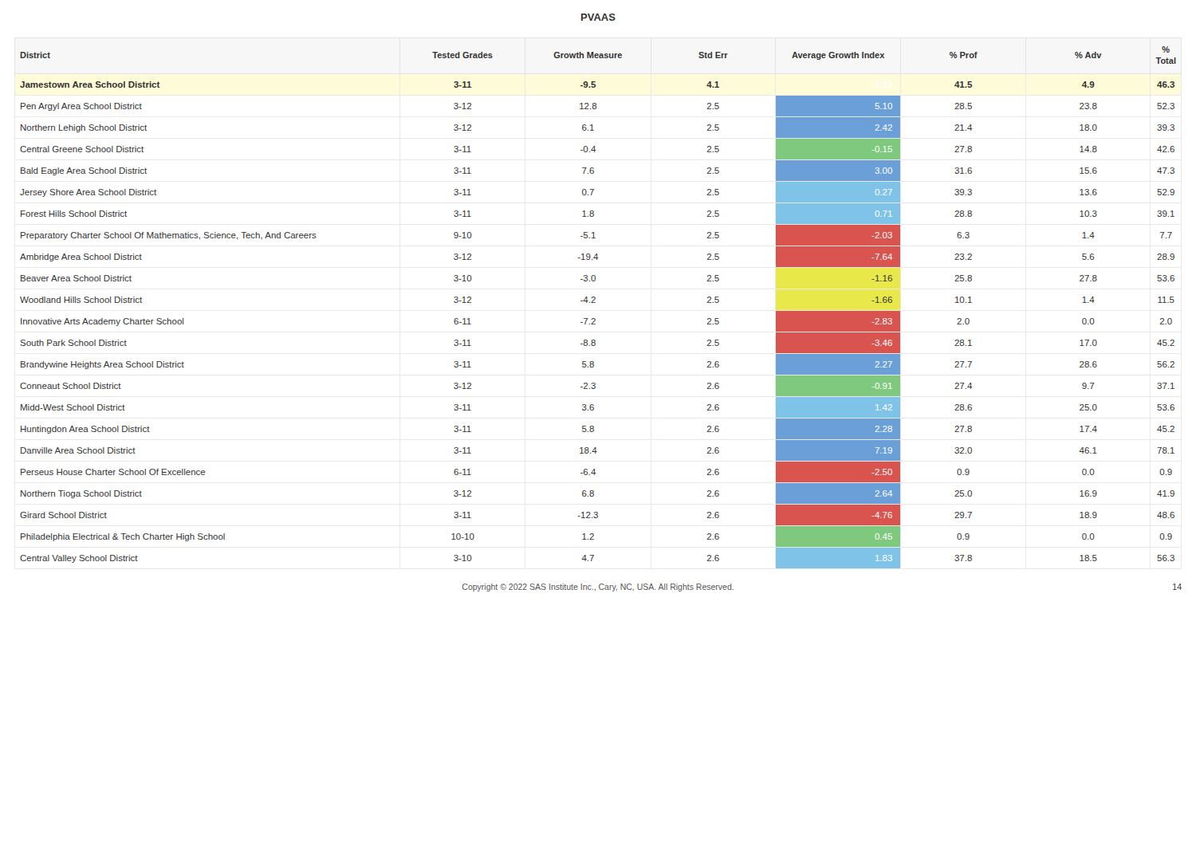PVAAS
| District | Tested Grades | Growth Measure | Std Err | Average Growth Index | % Prof | % Adv | % Total |
| --- | --- | --- | --- | --- | --- | --- | --- |
| Jamestown Area School District | 3-11 | -9.5 | 4.1 | -2.33 | 41.5 | 4.9 | 46.3 |
| Pen Argyl Area School District | 3-12 | 12.8 | 2.5 | 5.10 | 28.5 | 23.8 | 52.3 |
| Northern Lehigh School District | 3-12 | 6.1 | 2.5 | 2.42 | 21.4 | 18.0 | 39.3 |
| Central Greene School District | 3-11 | -0.4 | 2.5 | -0.15 | 27.8 | 14.8 | 42.6 |
| Bald Eagle Area School District | 3-11 | 7.6 | 2.5 | 3.00 | 31.6 | 15.6 | 47.3 |
| Jersey Shore Area School District | 3-11 | 0.7 | 2.5 | 0.27 | 39.3 | 13.6 | 52.9 |
| Forest Hills School District | 3-11 | 1.8 | 2.5 | 0.71 | 28.8 | 10.3 | 39.1 |
| Preparatory Charter School Of Mathematics, Science, Tech, And Careers | 9-10 | -5.1 | 2.5 | -2.03 | 6.3 | 1.4 | 7.7 |
| Ambridge Area School District | 3-12 | -19.4 | 2.5 | -7.64 | 23.2 | 5.6 | 28.9 |
| Beaver Area School District | 3-10 | -3.0 | 2.5 | -1.16 | 25.8 | 27.8 | 53.6 |
| Woodland Hills School District | 3-12 | -4.2 | 2.5 | -1.66 | 10.1 | 1.4 | 11.5 |
| Innovative Arts Academy Charter School | 6-11 | -7.2 | 2.5 | -2.83 | 2.0 | 0.0 | 2.0 |
| South Park School District | 3-11 | -8.8 | 2.5 | -3.46 | 28.1 | 17.0 | 45.2 |
| Brandywine Heights Area School District | 3-11 | 5.8 | 2.6 | 2.27 | 27.7 | 28.6 | 56.2 |
| Conneaut School District | 3-12 | -2.3 | 2.6 | -0.91 | 27.4 | 9.7 | 37.1 |
| Midd-West School District | 3-11 | 3.6 | 2.6 | 1.42 | 28.6 | 25.0 | 53.6 |
| Huntingdon Area School District | 3-11 | 5.8 | 2.6 | 2.28 | 27.8 | 17.4 | 45.2 |
| Danville Area School District | 3-11 | 18.4 | 2.6 | 7.19 | 32.0 | 46.1 | 78.1 |
| Perseus House Charter School Of Excellence | 6-11 | -6.4 | 2.6 | -2.50 | 0.9 | 0.0 | 0.9 |
| Northern Tioga School District | 3-12 | 6.8 | 2.6 | 2.64 | 25.0 | 16.9 | 41.9 |
| Girard School District | 3-11 | -12.3 | 2.6 | -4.76 | 29.7 | 18.9 | 48.6 |
| Philadelphia Electrical & Tech Charter High School | 10-10 | 1.2 | 2.6 | 0.45 | 0.9 | 0.0 | 0.9 |
| Central Valley School District | 3-10 | 4.7 | 2.6 | 1.83 | 37.8 | 18.5 | 56.3 |
Copyright © 2022 SAS Institute Inc., Cary, NC, USA. All Rights Reserved. 14